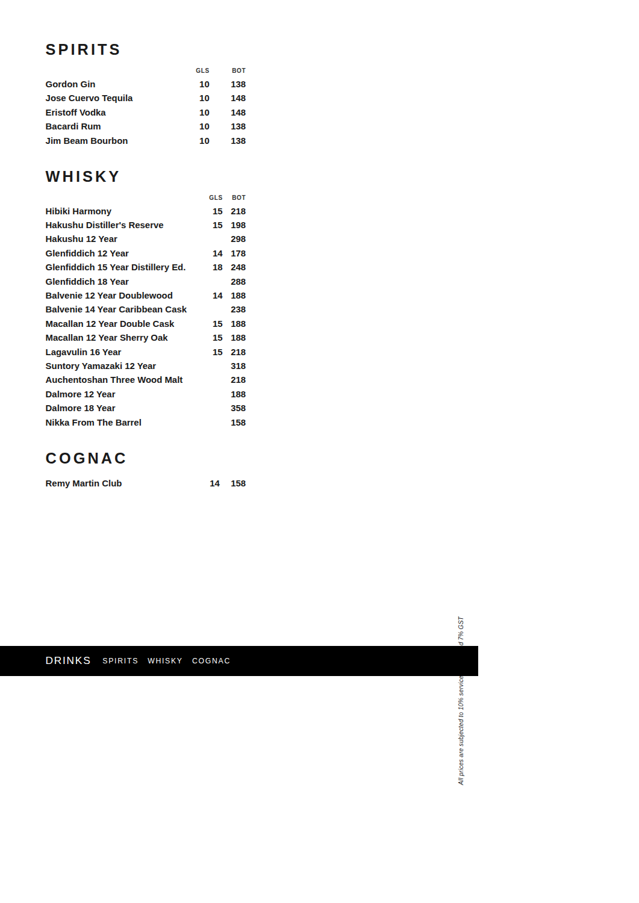Spirits
| | GLS | BOT |
| --- | --- | --- |
| Gordon Gin | 10 | 138 |
| Jose Cuervo Tequila | 10 | 148 |
| Eristoff Vodka | 10 | 148 |
| Bacardi Rum | 10 | 138 |
| Jim Beam Bourbon | 10 | 138 |
Whisky
| | GLS | BOT |
| --- | --- | --- |
| Hibiki Harmony | 15 | 218 |
| Hakushu Distiller's Reserve | 15 | 198 |
| Hakushu 12 Year | | 298 |
| Glenfiddich 12 Year | 14 | 178 |
| Glenfiddich 15 Year Distillery Ed. | 18 | 248 |
| Glenfiddich 18 Year | | 288 |
| Balvenie 12 Year Doublewood | 14 | 188 |
| Balvenie 14 Year Caribbean Cask | | 238 |
| Macallan 12 Year Double Cask | 15 | 188 |
| Macallan 12 Year Sherry Oak | 15 | 188 |
| Lagavulin 16 Year | 15 | 218 |
| Suntory Yamazaki 12 Year | | 318 |
| Auchentoshan Three Wood Malt | | 218 |
| Dalmore 12 Year | | 188 |
| Dalmore 18 Year | | 358 |
| Nikka From The Barrel | | 158 |
Cognac
| Remy Martin Club | 14 | 158 |
All prices are subjected to 10% service charge and 7% GST
DRINKS
SPIRITS WHISKY COGNAC